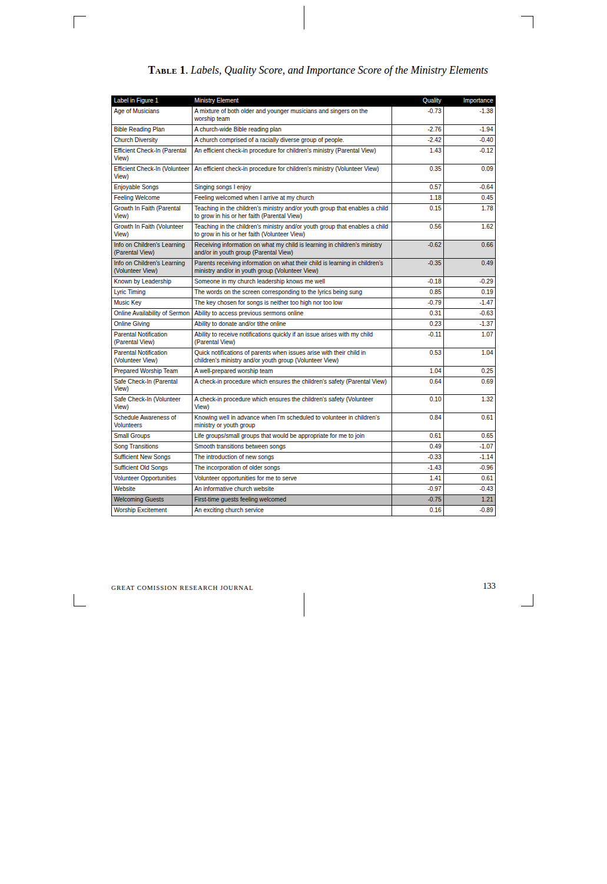Table 1. Labels, Quality Score, and Importance Score of the Ministry Elements
| Label in Figure 1 | Ministry Element | Quality | Importance |
| --- | --- | --- | --- |
| Age of Musicians | A mixture of both older and younger musicians and singers on the worship team | -0.73 | -1.38 |
| Bible Reading Plan | A church-wide Bible reading plan | -2.76 | -1.94 |
| Church Diversity | A church comprised of a racially diverse group of people. | -2.42 | -0.40 |
| Efficient Check-In (Parental View) | An efficient check-in procedure for children's ministry (Parental View) | 1.43 | -0.12 |
| Efficient Check-In (Volunteer View) | An efficient check-in procedure for children's ministry (Volunteer View) | 0.35 | 0.09 |
| Enjoyable Songs | Singing songs I enjoy | 0.57 | -0.64 |
| Feeling Welcome | Feeling welcomed when I arrive at my church | 1.18 | 0.45 |
| Growth In Faith (Parental View) | Teaching in the children's ministry and/or youth group that enables a child to grow in his or her faith (Parental View) | 0.15 | 1.78 |
| Growth In Faith (Volunteer View) | Teaching in the children's ministry and/or youth group that enables a child to grow in his or her faith (Volunteer View) | 0.56 | 1.62 |
| Info on Children's Learning (Parental View) | Receiving information on what my child is learning in children’s ministry and/or in youth group (Parental View) | -0.62 | 0.66 |
| Info on Children's Learning (Volunteer View) | Parents receiving information on what their child is learning in children’s ministry and/or in youth group (Volunteer View) | -0.35 | 0.49 |
| Known by Leadership | Someone in my church leadership knows me well | -0.18 | -0.29 |
| Lyric Timing | The words on the screen corresponding to the lyrics being sung | 0.85 | 0.19 |
| Music Key | The key chosen for songs is neither too high nor too low | -0.79 | -1.47 |
| Online Availability of Sermon | Ability to access previous sermons online | 0.31 | -0.63 |
| Online Giving | Ability to donate and/or tithe online | 0.23 | -1.37 |
| Parental Notification (Parental View) | Ability to receive notifications quickly if an issue arises with my child (Parental View) | -0.11 | 1.07 |
| Parental Notification (Volunteer View) | Quick notifications of parents when issues arise with their child in children's ministry and/or youth group (Volunteer View) | 0.53 | 1.04 |
| Prepared Worship Team | A well-prepared worship team | 1.04 | 0.25 |
| Safe Check-In (Parental View) | A check-in procedure which ensures the children's safety (Parental View) | 0.64 | 0.69 |
| Safe Check-In (Volunteer View) | A check-in procedure which ensures the children's safety (Volunteer View) | 0.10 | 1.32 |
| Schedule Awareness of Volunteers | Knowing well in advance when I'm scheduled to volunteer in children’s ministry or youth group | 0.84 | 0.61 |
| Small Groups | Life groups/small groups that would be appropriate for me to join | 0.61 | 0.65 |
| Song Transitions | Smooth transitions between songs | 0.49 | -1.07 |
| Sufficient New Songs | The introduction of new songs | -0.33 | -1.14 |
| Sufficient Old Songs | The incorporation of older songs | -1.43 | -0.96 |
| Volunteer Opportunities | Volunteer opportunities for me to serve | 1.41 | 0.61 |
| Website | An informative church website | -0.97 | -0.43 |
| Welcoming Guests | First-time guests feeling welcomed | -0.75 | 1.21 |
| Worship Excitement | An exciting church service | 0.16 | -0.89 |
Great Comission Research Journal
133